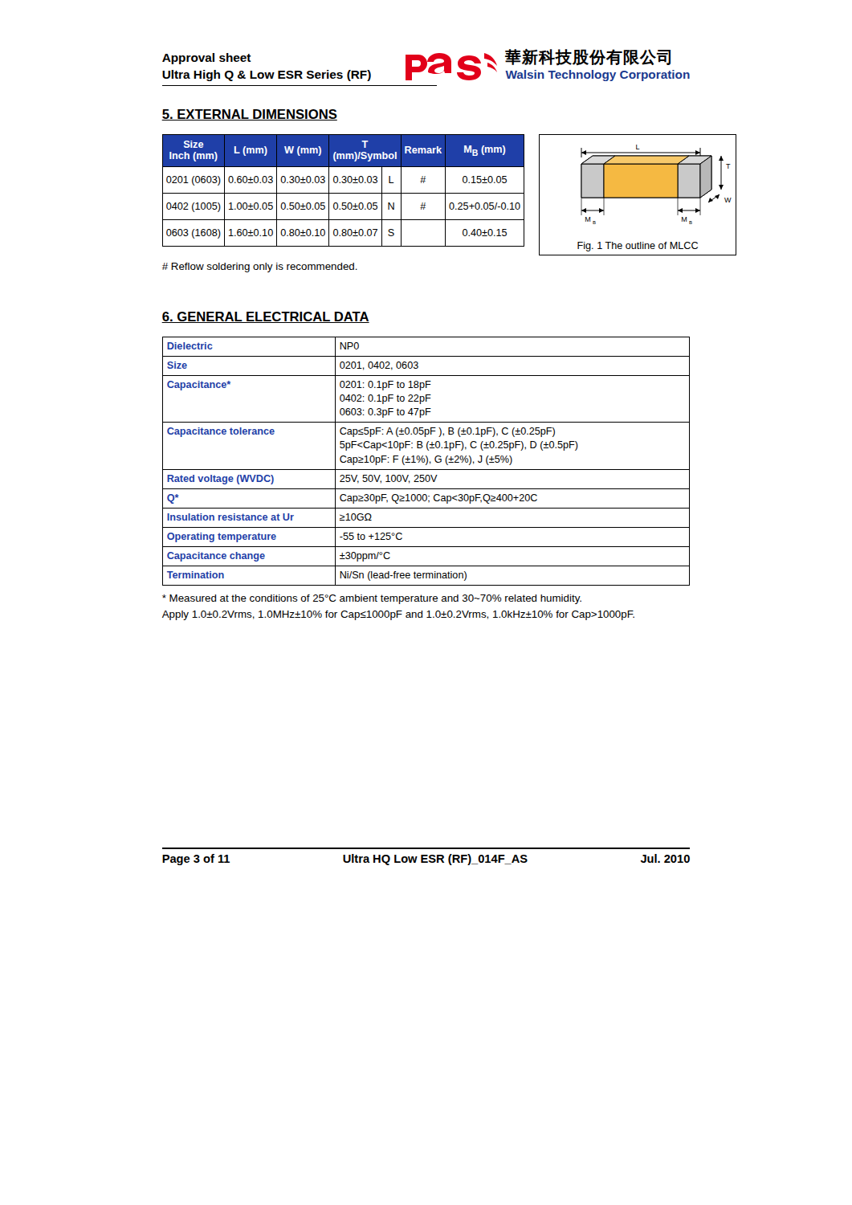Approval sheet
Ultra High Q & Low ESR Series (RF)
華新科技股份有限公司
Walsin Technology Corporation
5. EXTERNAL DIMENSIONS
| Size Inch (mm) | L (mm) | W (mm) | T (mm)/Symbol | Remark | M B (mm) |
| --- | --- | --- | --- | --- | --- |
| 0201 (0603) | 0.60±0.03 | 0.30±0.03 | 0.30±0.03 | L | # | 0.15±0.05 |
| 0402 (1005) | 1.00±0.05 | 0.50±0.05 | 0.50±0.05 | N | # | 0.25+0.05/-0.10 |
| 0603 (1608) | 1.60±0.10 | 0.80±0.10 | 0.80±0.07 | S | | 0.40±0.15 |
L T W M B M B
Fig. 1 The outline of MLCC
# Reflow soldering only is recommended.
6. GENERAL ELECTRICAL DATA
| Dielectric | NP0 |
| Size | 0201, 0402, 0603 |
| Capacitance* | 0201: 0.1pF to 18pF 0402: 0.1pF to 22pF 0603: 0.3pF to 47pF |
| Capacitance tolerance | Cap≤5pF: A (±0.05pF ), B (±0.1pF), C (±0.25pF) 5pF<Cap<10pF: B (±0.1pF), C (±0.25pF), D (±0.5pF) Cap≥10pF: F (±1%), G (±2%), J (±5%) |
| Rated voltage (WVDC) | 25V, 50V, 100V, 250V |
| Q* | Cap≥30pF, Q≥1000; Cap<30pF,Q≥400+20C |
| Insulation resistance at Ur | ≥10GΩ |
| Operating temperature | -55 to +125°C |
| Capacitance change | ±30ppm/°C |
| Termination | Ni/Sn (lead-free termination) |
* Measured at the conditions of 25°C ambient temperature and 30~70% related humidity.
Apply 1.0±0.2Vrms, 1.0MHz±10% for Cap≤1000pF and 1.0±0.2Vrms, 1.0kHz±10% for Cap>1000pF.
Page 3 of 11
Ultra HQ Low ESR (RF)_014F_AS
Jul. 2010